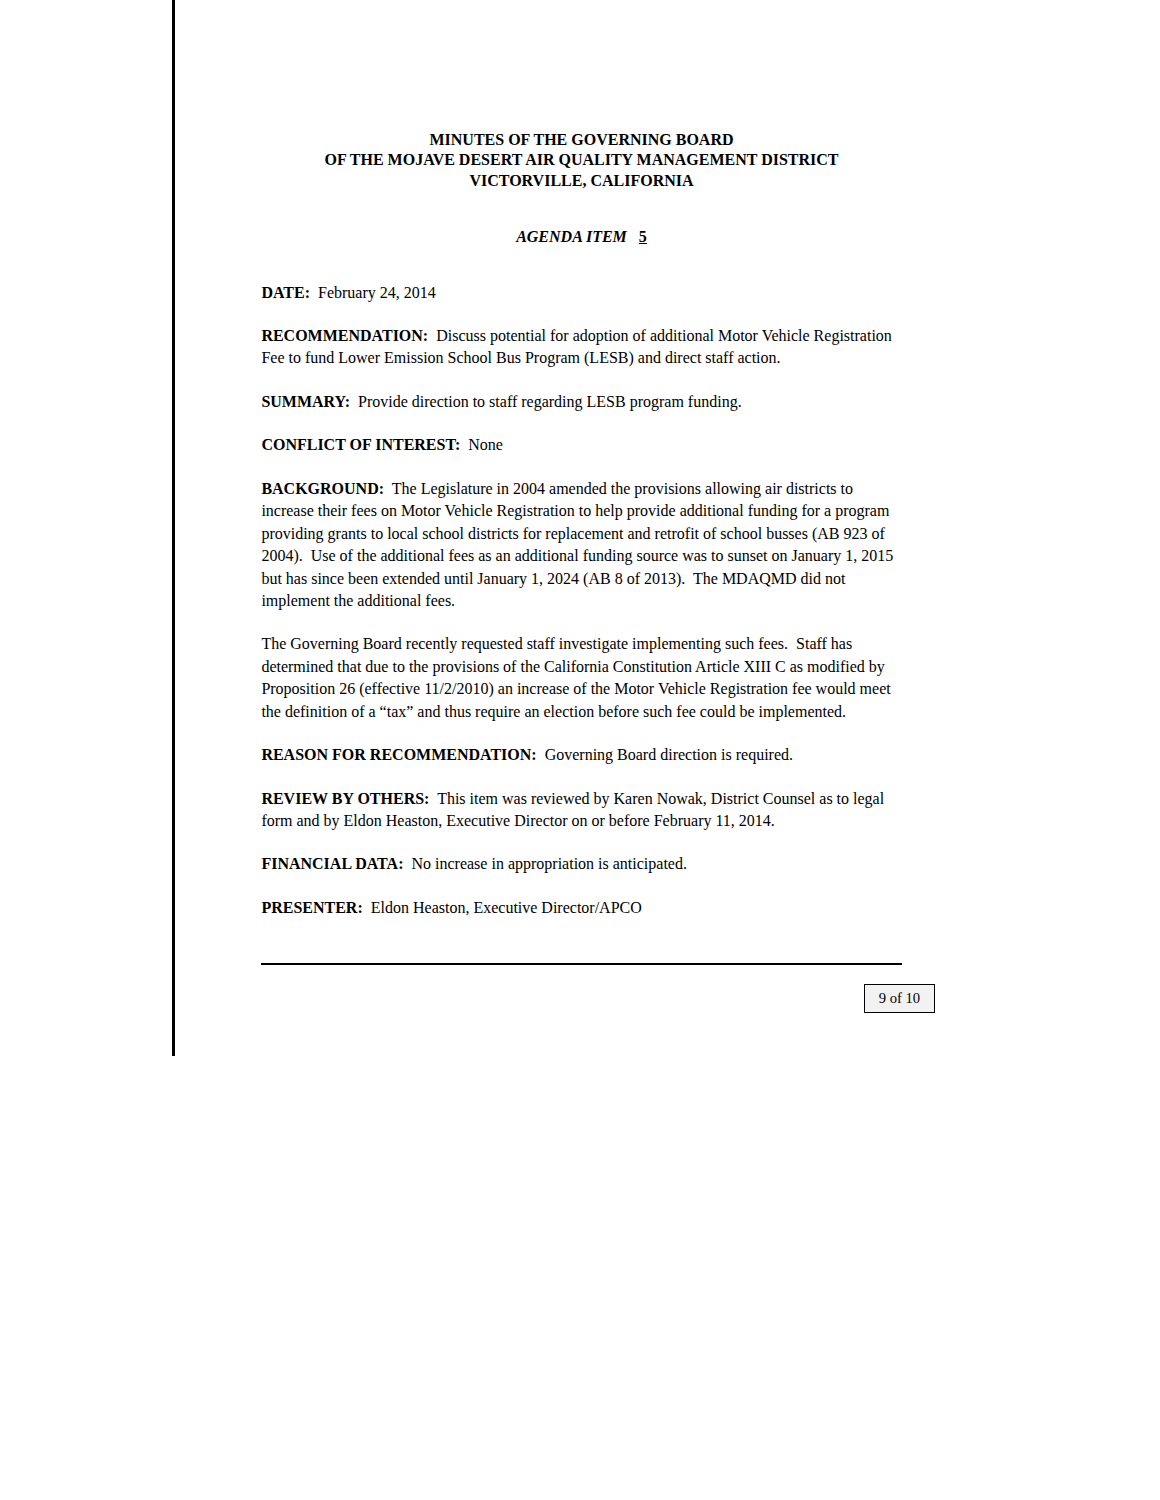MINUTES OF THE GOVERNING BOARD
OF THE MOJAVE DESERT AIR QUALITY MANAGEMENT DISTRICT
VICTORVILLE, CALIFORNIA
AGENDA ITEM 5
DATE: February 24, 2014
RECOMMENDATION: Discuss potential for adoption of additional Motor Vehicle Registration Fee to fund Lower Emission School Bus Program (LESB) and direct staff action.
SUMMARY: Provide direction to staff regarding LESB program funding.
CONFLICT OF INTEREST: None
BACKGROUND: The Legislature in 2004 amended the provisions allowing air districts to increase their fees on Motor Vehicle Registration to help provide additional funding for a program providing grants to local school districts for replacement and retrofit of school busses (AB 923 of 2004). Use of the additional fees as an additional funding source was to sunset on January 1, 2015 but has since been extended until January 1, 2024 (AB 8 of 2013). The MDAQMD did not implement the additional fees.
The Governing Board recently requested staff investigate implementing such fees. Staff has determined that due to the provisions of the California Constitution Article XIII C as modified by Proposition 26 (effective 11/2/2010) an increase of the Motor Vehicle Registration fee would meet the definition of a “tax” and thus require an election before such fee could be implemented.
REASON FOR RECOMMENDATION: Governing Board direction is required.
REVIEW BY OTHERS: This item was reviewed by Karen Nowak, District Counsel as to legal form and by Eldon Heaston, Executive Director on or before February 11, 2014.
FINANCIAL DATA: No increase in appropriation is anticipated.
PRESENTER: Eldon Heaston, Executive Director/APCO
9 of 10